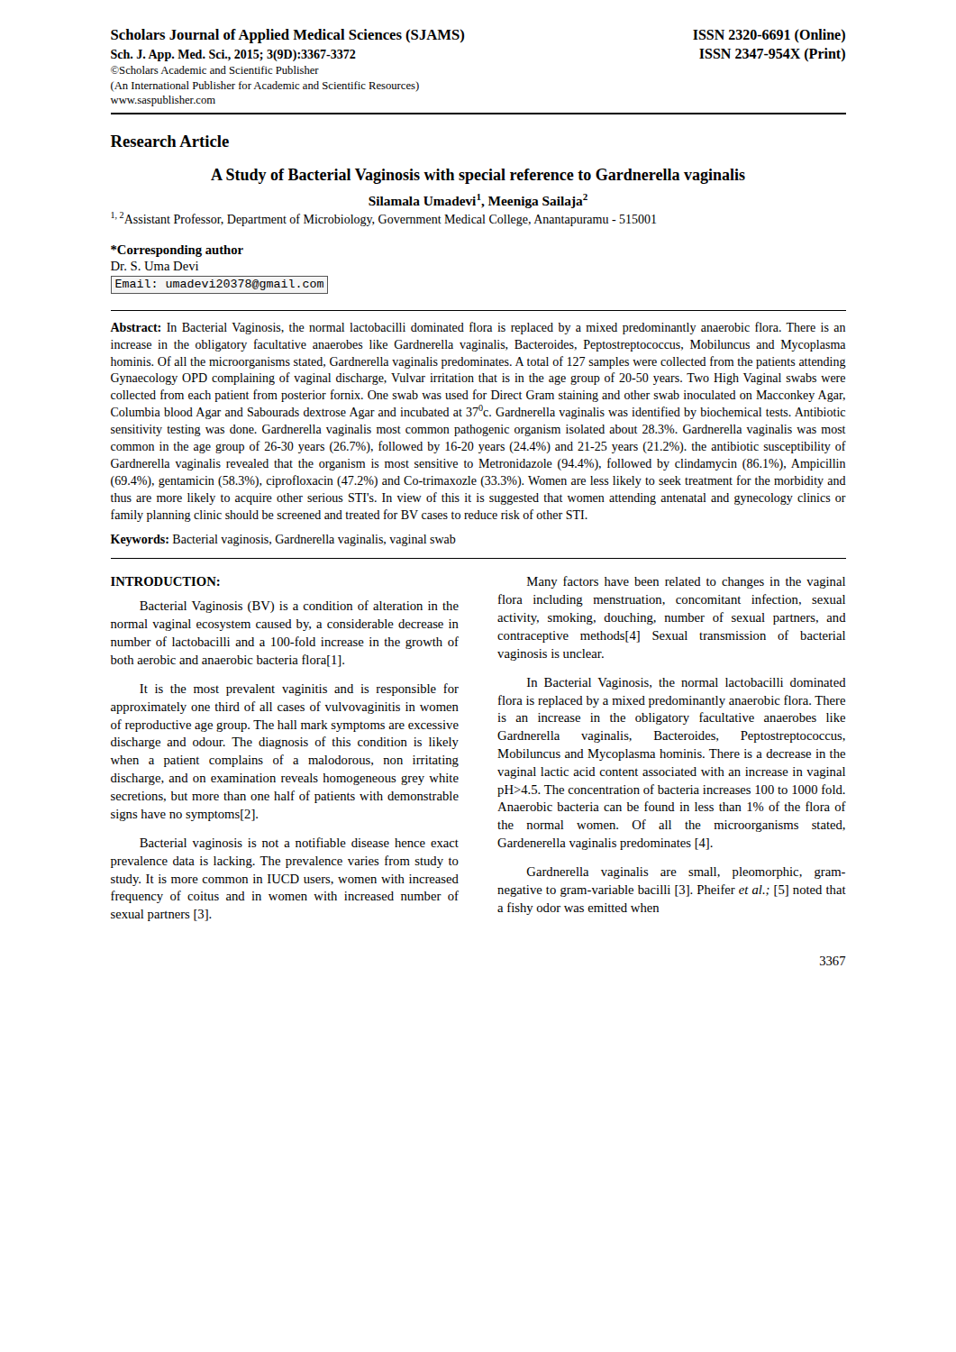Scholars Journal of Applied Medical Sciences (SJAMS)
ISSN 2320-6691 (Online)
Sch. J. App. Med. Sci., 2015; 3(9D):3367-3372
ISSN 2347-954X (Print)
©Scholars Academic and Scientific Publisher
(An International Publisher for Academic and Scientific Resources)
www.saspublisher.com
Research Article
A Study of Bacterial Vaginosis with special reference to Gardnerella vaginalis
Silamala Umadevi1, Meeniga Sailaja2
1, 2Assistant Professor, Department of Microbiology, Government Medical College, Anantapuramu - 515001
*Corresponding author
Dr. S. Uma Devi
Email: umadevi20378@gmail.com
Abstract: In Bacterial Vaginosis, the normal lactobacilli dominated flora is replaced by a mixed predominantly anaerobic flora. There is an increase in the obligatory facultative anaerobes like Gardnerella vaginalis, Bacteroides, Peptostreptococcus, Mobiluncus and Mycoplasma hominis. Of all the microorganisms stated, Gardnerella vaginalis predominates. A total of 127 samples were collected from the patients attending Gynaecology OPD complaining of vaginal discharge, Vulvar irritation that is in the age group of 20-50 years. Two High Vaginal swabs were collected from each patient from posterior fornix. One swab was used for Direct Gram staining and other swab inoculated on Macconkey Agar, Columbia blood Agar and Sabourads dextrose Agar and incubated at 370c. Gardnerella vaginalis was identified by biochemical tests. Antibiotic sensitivity testing was done. Gardnerella vaginalis most common pathogenic organism isolated about 28.3%. Gardnerella vaginalis was most common in the age group of 26-30 years (26.7%), followed by 16-20 years (24.4%) and 21-25 years (21.2%). the antibiotic susceptibility of Gardnerella vaginalis revealed that the organism is most sensitive to Metronidazole (94.4%), followed by clindamycin (86.1%), Ampicillin (69.4%), gentamicin (58.3%), ciprofloxacin (47.2%) and Co-trimaxozle (33.3%). Women are less likely to seek treatment for the morbidity and thus are more likely to acquire other serious STI's. In view of this it is suggested that women attending antenatal and gynecology clinics or family planning clinic should be screened and treated for BV cases to reduce risk of other STI.
Keywords: Bacterial vaginosis, Gardnerella vaginalis, vaginal swab
INTRODUCTION:
Bacterial Vaginosis (BV) is a condition of alteration in the normal vaginal ecosystem caused by, a considerable decrease in number of lactobacilli and a 100-fold increase in the growth of both aerobic and anaerobic bacteria flora[1].
It is the most prevalent vaginitis and is responsible for approximately one third of all cases of vulvovaginitis in women of reproductive age group. The hall mark symptoms are excessive discharge and odour. The diagnosis of this condition is likely when a patient complains of a malodorous, non irritating discharge, and on examination reveals homogeneous grey white secretions, but more than one half of patients with demonstrable signs have no symptoms[2].
Bacterial vaginosis is not a notifiable disease hence exact prevalence data is lacking. The prevalence varies from study to study. It is more common in IUCD users, women with increased frequency of coitus and in women with increased number of sexual partners [3].
Many factors have been related to changes in the vaginal flora including menstruation, concomitant infection, sexual activity, smoking, douching, number of sexual partners, and contraceptive methods[4] Sexual transmission of bacterial vaginosis is unclear.
In Bacterial Vaginosis, the normal lactobacilli dominated flora is replaced by a mixed predominantly anaerobic flora. There is an increase in the obligatory facultative anaerobes like Gardnerella vaginalis, Bacteroides, Peptostreptococcus, Mobiluncus and Mycoplasma hominis. There is a decrease in the vaginal lactic acid content associated with an increase in vaginal pH>4.5. The concentration of bacteria increases 100 to 1000 fold. Anaerobic bacteria can be found in less than 1% of the flora of the normal women. Of all the microorganisms stated, Gardenerella vaginalis predominates [4].
Gardnerella vaginalis are small, pleomorphic, gram-negative to gram-variable bacilli [3]. Pheifer et al.; [5] noted that a fishy odor was emitted when
3367